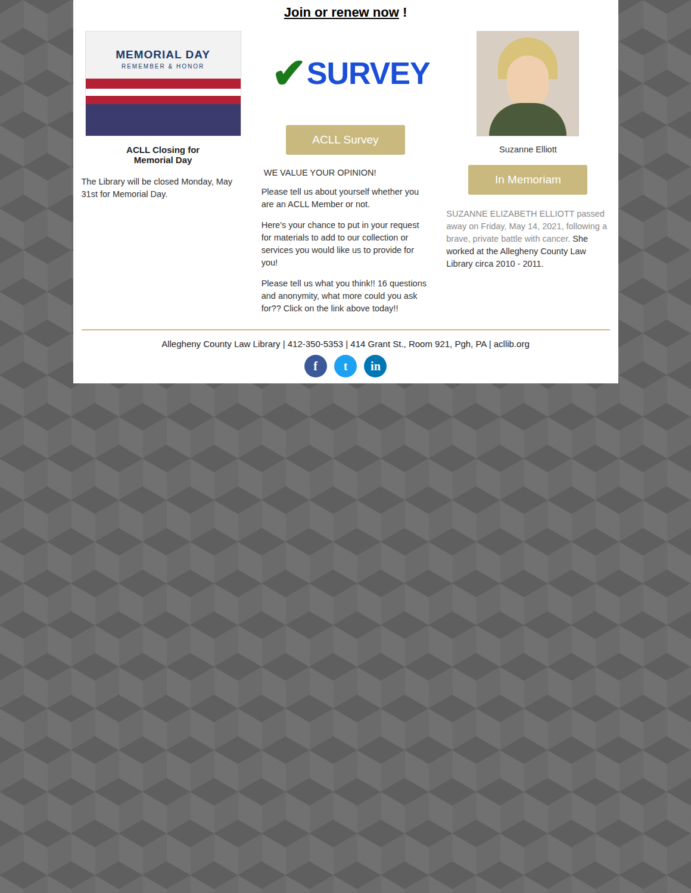Join or renew now !
| MEMORIAL DAY REMEMBER & HONOR ACLL Closing for Memorial Day The Library will be closed Monday, May 31st for Memorial Day. | ✔ SURVEY ACLL Survey WE VALUE YOUR OPINION! Please tell us about yourself whether you are an ACLL Member or not. Here's your chance to put in your request for materials to add to our collection or services you would like us to provide for you! Please tell us what you think!! 16 questions and anonymity, what more could you ask for?? Click on the link above today!! | Suzanne Elliott In Memoriam SUZANNE ELIZABETH ELLIOTT passed away on Friday, May 14, 2021, following a brave, private battle with cancer. She worked at the Allegheny County Law Library circa 2010 - 2011. |
Allegheny County Law Library | 412-350-5353 | 414 Grant St., Room 921, Pgh, PA | acllib.org
f t in